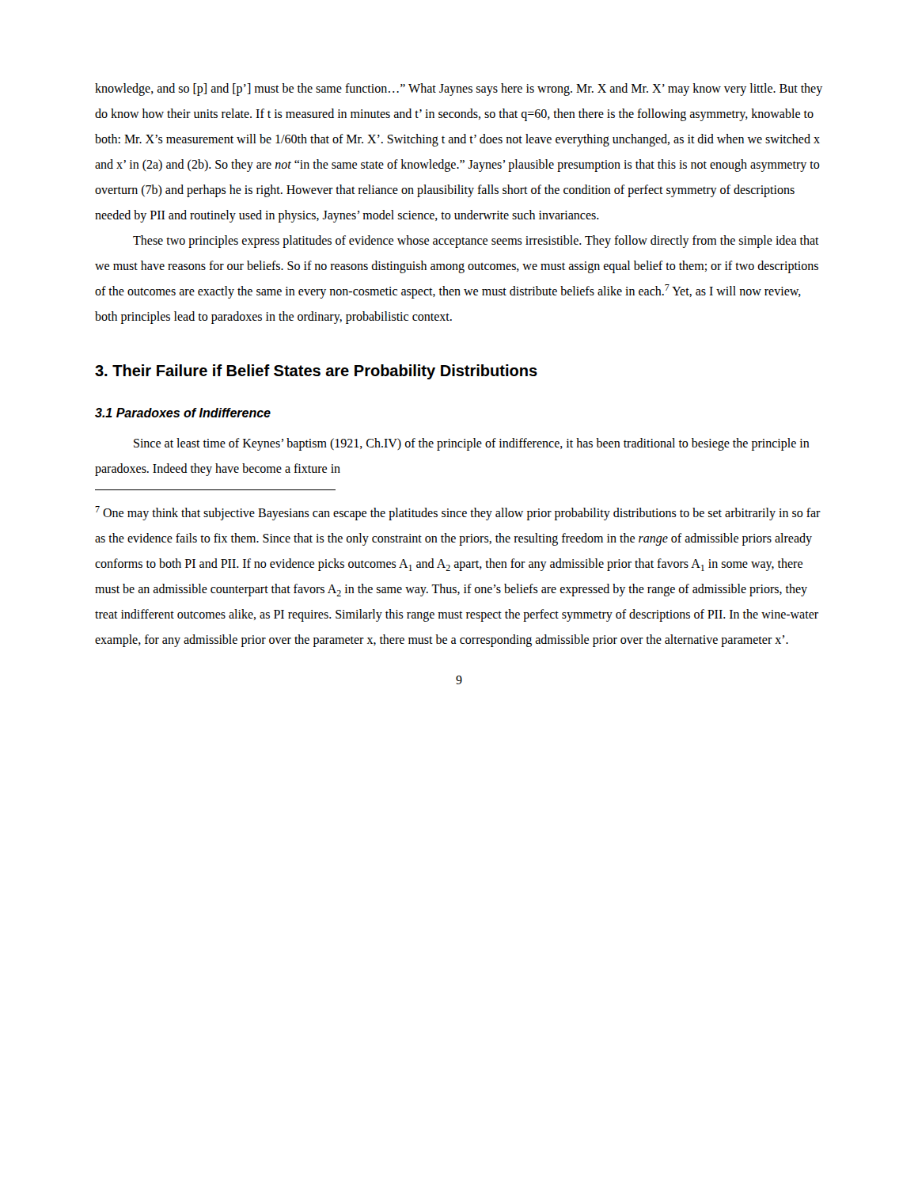knowledge, and so [p] and [p’] must be the same function…” What Jaynes says here is wrong. Mr. X and Mr. X’ may know very little. But they do know how their units relate. If t is measured in minutes and t’ in seconds, so that q=60, then there is the following asymmetry, knowable to both: Mr. X’s measurement will be 1/60th that of Mr. X’. Switching t and t’ does not leave everything unchanged, as it did when we switched x and x’ in (2a) and (2b). So they are not “in the same state of knowledge.” Jaynes’ plausible presumption is that this is not enough asymmetry to overturn (7b) and perhaps he is right. However that reliance on plausibility falls short of the condition of perfect symmetry of descriptions needed by PII and routinely used in physics, Jaynes’ model science, to underwrite such invariances.
These two principles express platitudes of evidence whose acceptance seems irresistible. They follow directly from the simple idea that we must have reasons for our beliefs. So if no reasons distinguish among outcomes, we must assign equal belief to them; or if two descriptions of the outcomes are exactly the same in every non-cosmetic aspect, then we must distribute beliefs alike in each.7 Yet, as I will now review, both principles lead to paradoxes in the ordinary, probabilistic context.
3. Their Failure if Belief States are Probability Distributions
3.1 Paradoxes of Indifference
Since at least time of Keynes’ baptism (1921, Ch.IV) of the principle of indifference, it has been traditional to besiege the principle in paradoxes. Indeed they have become a fixture in
7 One may think that subjective Bayesians can escape the platitudes since they allow prior probability distributions to be set arbitrarily in so far as the evidence fails to fix them. Since that is the only constraint on the priors, the resulting freedom in the range of admissible priors already conforms to both PI and PII. If no evidence picks outcomes A1 and A2 apart, then for any admissible prior that favors A1 in some way, there must be an admissible counterpart that favors A2 in the same way. Thus, if one’s beliefs are expressed by the range of admissible priors, they treat indifferent outcomes alike, as PI requires. Similarly this range must respect the perfect symmetry of descriptions of PII. In the wine-water example, for any admissible prior over the parameter x, there must be a corresponding admissible prior over the alternative parameter x’.
9